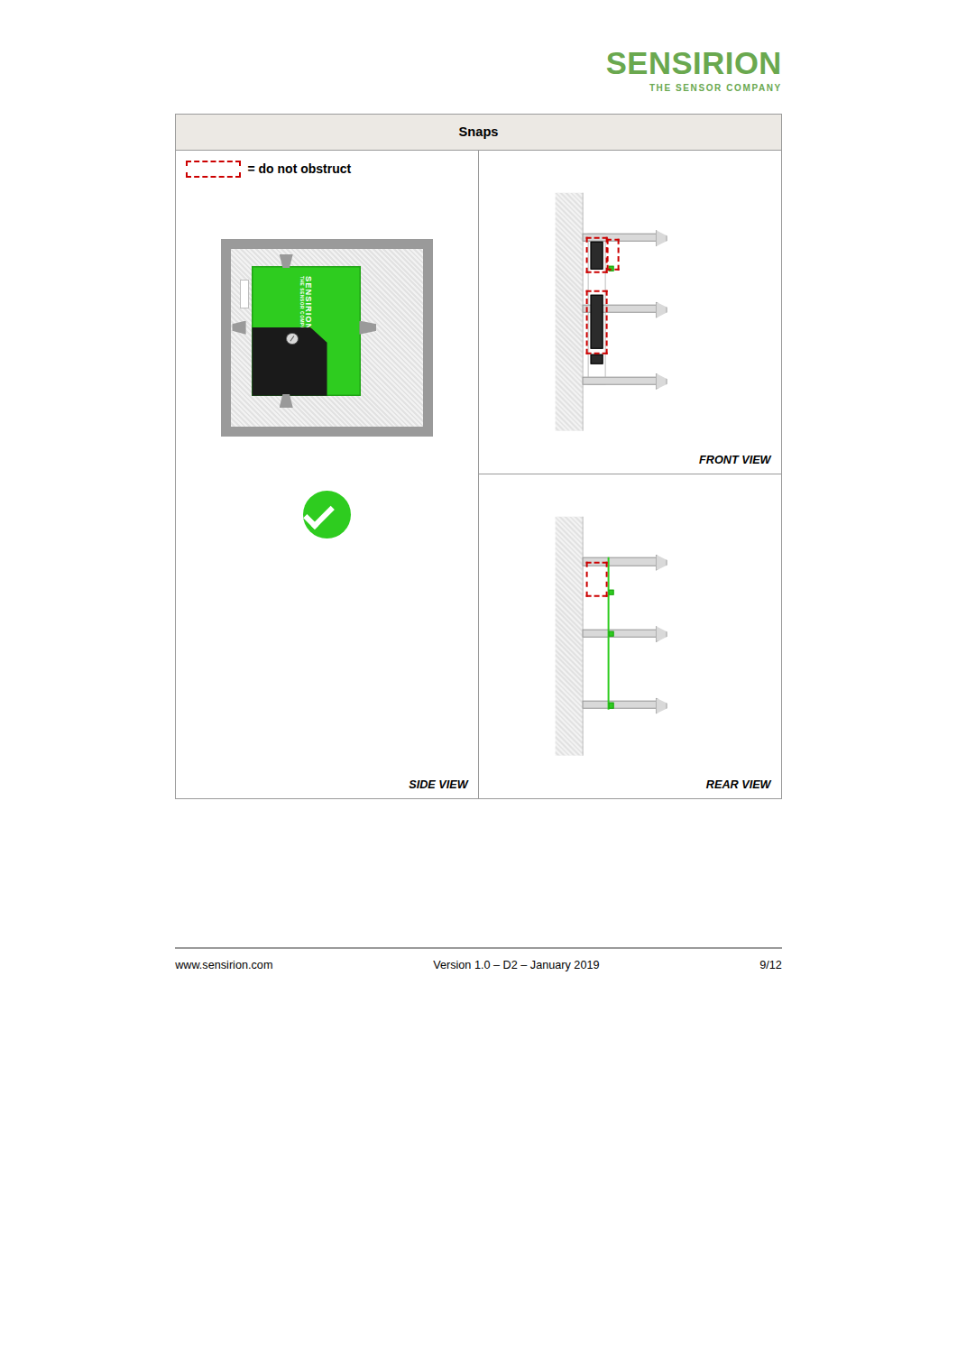SENSIRION
THE SENSOR COMPANY
| Snaps |
| --- |
| = do not obstruct SENSIRION THE SENSOR COMPANY SIDE VIEW | FRONT VIEW REAR VIEW |
www.sensirion.com
Version 1.0 – D2 – January 2019
9/12